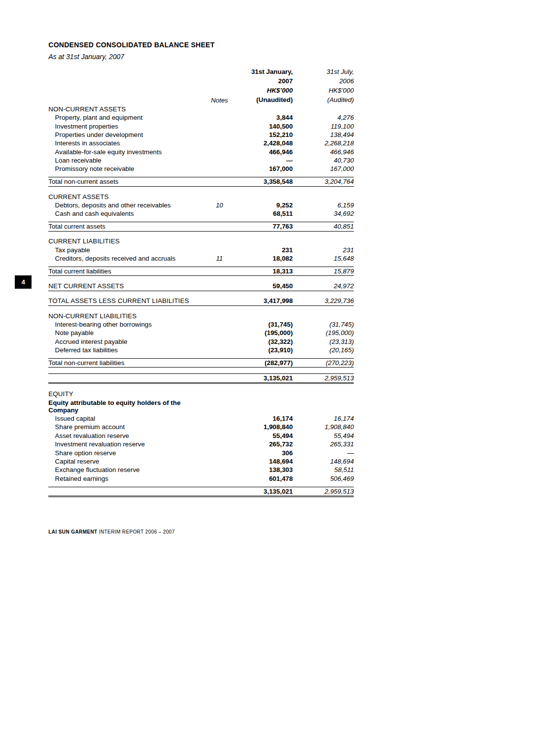CONDENSED CONSOLIDATED BALANCE SHEET
As at 31st January, 2007
| | | 31st January, | 31st July, |
| | | 2007 | 2006 |
| | | HK$’000 | HK$’000 |
| | Notes | (Unaudited) | (Audited) |
| NON-CURRENT ASSETS | | | |
| Property, plant and equipment | | 3,844 | 4,276 |
| Investment properties | | 140,500 | 119,100 |
| Properties under development | | 152,210 | 138,494 |
| Interests in associates | | 2,428,048 | 2,268,218 |
| Available-for-sale equity investments | | 466,946 | 466,946 |
| Loan receivable | | — | 40,730 |
| Promissory note receivable | | 167,000 | 167,000 |
| Total non-current assets | | 3,358,548 | 3,204,764 |
| CURRENT ASSETS | | | |
| Debtors, deposits and other receivables | 10 | 9,252 | 6,159 |
| Cash and cash equivalents | | 68,511 | 34,692 |
| Total current assets | | 77,763 | 40,851 |
| CURRENT LIABILITIES | | | |
| Tax payable | | 231 | 231 |
| Creditors, deposits received and accruals | 11 | 18,082 | 15,648 |
| Total current liabilities | | 18,313 | 15,879 |
| NET CURRENT ASSETS | | 59,450 | 24,972 |
| TOTAL ASSETS LESS CURRENT LIABILITIES | | 3,417,998 | 3,229,736 |
| NON-CURRENT LIABILITIES | | | |
| Interest-bearing other borrowings | | (31,745) | (31,745) |
| Note payable | | (195,000) | (195,000) |
| Accrued interest payable | | (32,322) | (23,313) |
| Deferred tax liabilities | | (23,910) | (20,165) |
| Total non-current liabilities | | (282,977) | (270,223) |
| | | 3,135,021 | 2,959,513 |
| EQUITY | | | |
| Equity attributable to equity holders of the Company | | | |
| Issued capital | | 16,174 | 16,174 |
| Share premium account | | 1,908,840 | 1,908,840 |
| Asset revaluation reserve | | 55,494 | 55,494 |
| Investment revaluation reserve | | 265,732 | 265,331 |
| Share option reserve | | 306 | — |
| Capital reserve | | 148,694 | 148,694 |
| Exchange fluctuation reserve | | 138,303 | 58,511 |
| Retained earnings | | 601,478 | 506,469 |
| | | 3,135,021 | 2,959,513 |
4
LAI SUN GARMENT INTERIM REPORT 2006 – 2007